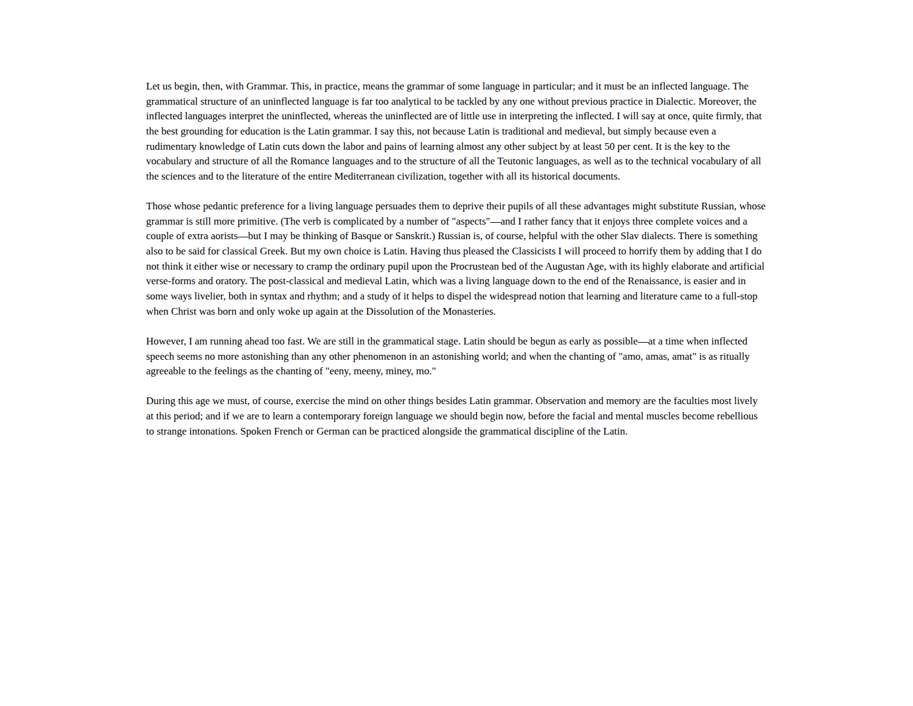Let us begin, then, with Grammar. This, in practice, means the grammar of some language in particular; and it must be an inflected language. The grammatical structure of an uninflected language is far too analytical to be tackled by any one without previous practice in Dialectic. Moreover, the inflected languages interpret the uninflected, whereas the uninflected are of little use in interpreting the inflected. I will say at once, quite firmly, that the best grounding for education is the Latin grammar. I say this, not because Latin is traditional and medieval, but simply because even a rudimentary knowledge of Latin cuts down the labor and pains of learning almost any other subject by at least 50 per cent. It is the key to the vocabulary and structure of all the Romance languages and to the structure of all the Teutonic languages, as well as to the technical vocabulary of all the sciences and to the literature of the entire Mediterranean civilization, together with all its historical documents.
Those whose pedantic preference for a living language persuades them to deprive their pupils of all these advantages might substitute Russian, whose grammar is still more primitive. (The verb is complicated by a number of "aspects"—and I rather fancy that it enjoys three complete voices and a couple of extra aorists—but I may be thinking of Basque or Sanskrit.) Russian is, of course, helpful with the other Slav dialects. There is something also to be said for classical Greek. But my own choice is Latin. Having thus pleased the Classicists I will proceed to horrify them by adding that I do not think it either wise or necessary to cramp the ordinary pupil upon the Procrustean bed of the Augustan Age, with its highly elaborate and artificial verse-forms and oratory. The post-classical and medieval Latin, which was a living language down to the end of the Renaissance, is easier and in some ways livelier, both in syntax and rhythm; and a study of it helps to dispel the widespread notion that learning and literature came to a full-stop when Christ was born and only woke up again at the Dissolution of the Monasteries.
However, I am running ahead too fast. We are still in the grammatical stage. Latin should be begun as early as possible—at a time when inflected speech seems no more astonishing than any other phenomenon in an astonishing world; and when the chanting of "amo, amas, amat" is as ritually agreeable to the feelings as the chanting of "eeny, meeny, miney, mo."
During this age we must, of course, exercise the mind on other things besides Latin grammar. Observation and memory are the faculties most lively at this period; and if we are to learn a contemporary foreign language we should begin now, before the facial and mental muscles become rebellious to strange intonations. Spoken French or German can be practiced alongside the grammatical discipline of the Latin.